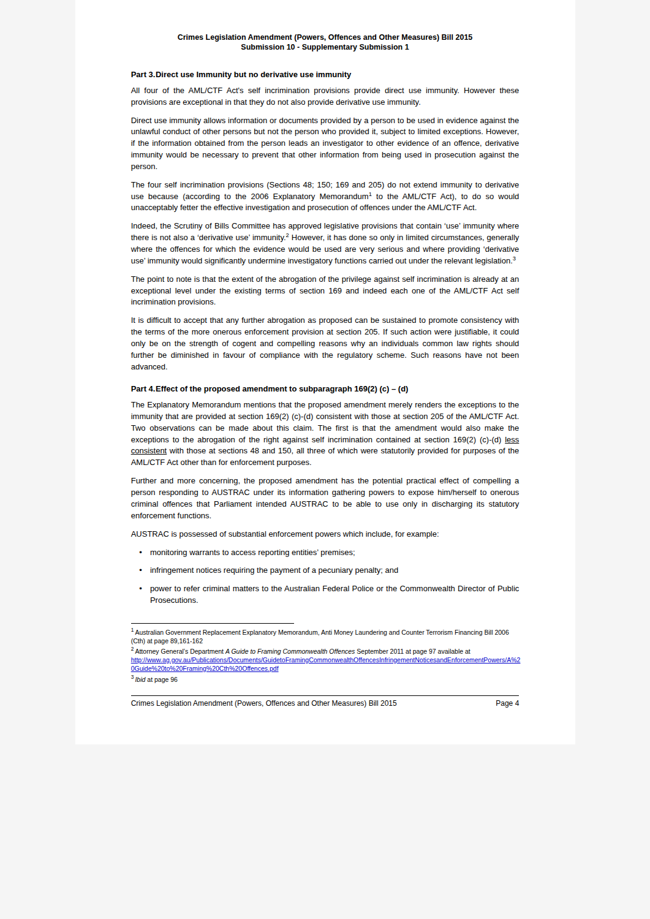Crimes Legislation Amendment (Powers, Offences and Other Measures) Bill 2015
Submission 10 - Supplementary Submission 1
Part 3. Direct use Immunity but no derivative use immunity
All four of the AML/CTF Act's self incrimination provisions provide direct use immunity. However these provisions are exceptional in that they do not also provide derivative use immunity.
Direct use immunity allows information or documents provided by a person to be used in evidence against the unlawful conduct of other persons but not the person who provided it, subject to limited exceptions. However, if the information obtained from the person leads an investigator to other evidence of an offence, derivative immunity would be necessary to prevent that other information from being used in prosecution against the person.
The four self incrimination provisions (Sections 48; 150; 169 and 205) do not extend immunity to derivative use because (according to the 2006 Explanatory Memorandum1 to the AML/CTF Act), to do so would unacceptably fetter the effective investigation and prosecution of offences under the AML/CTF Act.
Indeed, the Scrutiny of Bills Committee has approved legislative provisions that contain ‘use’ immunity where there is not also a ‘derivative use’ immunity.2 However, it has done so only in limited circumstances, generally where the offences for which the evidence would be used are very serious and where providing ‘derivative use’ immunity would significantly undermine investigatory functions carried out under the relevant legislation.3
The point to note is that the extent of the abrogation of the privilege against self incrimination is already at an exceptional level under the existing terms of section 169 and indeed each one of the AML/CTF Act self incrimination provisions.
It is difficult to accept that any further abrogation as proposed can be sustained to promote consistency with the terms of the more onerous enforcement provision at section 205. If such action were justifiable, it could only be on the strength of cogent and compelling reasons why an individuals common law rights should further be diminished in favour of compliance with the regulatory scheme. Such reasons have not been advanced.
Part 4. Effect of the proposed amendment to subparagraph 169(2) (c) – (d)
The Explanatory Memorandum mentions that the proposed amendment merely renders the exceptions to the immunity that are provided at section 169(2) (c)-(d) consistent with those at section 205 of the AML/CTF Act. Two observations can be made about this claim. The first is that the amendment would also make the exceptions to the abrogation of the right against self incrimination contained at section 169(2) (c)-(d) less consistent with those at sections 48 and 150, all three of which were statutorily provided for purposes of the AML/CTF Act other than for enforcement purposes.
Further and more concerning, the proposed amendment has the potential practical effect of compelling a person responding to AUSTRAC under its information gathering powers to expose him/herself to onerous criminal offences that Parliament intended AUSTRAC to be able to use only in discharging its statutory enforcement functions.
AUSTRAC is possessed of substantial enforcement powers which include, for example:
monitoring warrants to access reporting entities’ premises;
infringement notices requiring the payment of a pecuniary penalty; and
power to refer criminal matters to the Australian Federal Police or the Commonwealth Director of Public Prosecutions.
1 Australian Government Replacement Explanatory Memorandum, Anti Money Laundering and Counter Terrorism Financing Bill 2006 (Cth) at page 89,161-162
2 Attorney General’s Department A Guide to Framing Commonwealth Offences September 2011 at page 97 available at
http://www.ag.gov.au/Publications/Documents/GuidetoFramingCommonwealthOffencesInfringementNoticesandEnforcementPowers/A%20Guide%20to%20Framing%20Cth%20Offences.pdf
3 Ibid at page 96
Crimes Legislation Amendment (Powers, Offences and Other Measures) Bill 2015 Page 4